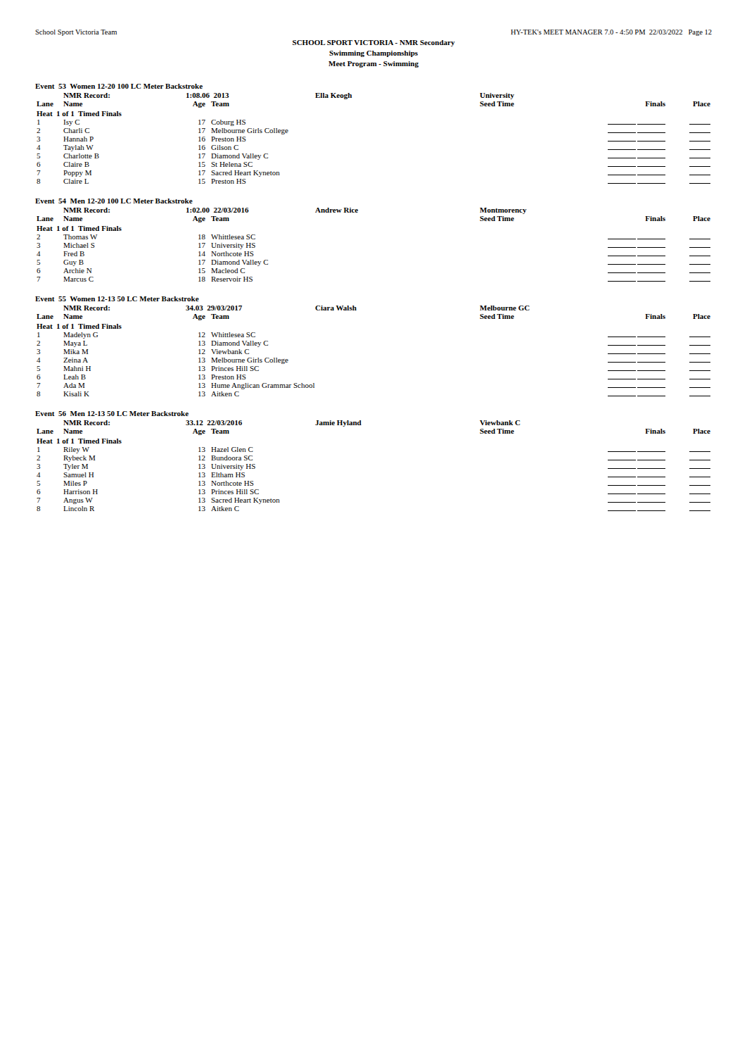School Sport Victoria Team
HY-TEK's MEET MANAGER 7.0 - 4:50 PM 22/03/2022 Page 12
SCHOOL SPORT VICTORIA - NMR Secondary
Swimming Championships
Meet Program - Swimming
Event 53 Women 12-20 100 LC Meter Backstroke
| | NMR Record: | 1:08.06 2013 | Ella Keogh | University | | |
| Lane | Name | Age | Team | Seed Time | Finals | Place |
| Heat 1 of 1 Timed Finals |
| 1 | Isy C | 17 | Coburg HS | | | |
| 2 | Charli C | 17 | Melbourne Girls College | | | |
| 3 | Hannah P | 16 | Preston HS | | | |
| 4 | Taylah W | 16 | Gilson C | | | |
| 5 | Charlotte B | 17 | Diamond Valley C | | | |
| 6 | Claire B | 15 | St Helena SC | | | |
| 7 | Poppy M | 17 | Sacred Heart Kyneton | | | |
| 8 | Claire L | 15 | Preston HS | | | |
Event 54 Men 12-20 100 LC Meter Backstroke
| | NMR Record: | 1:02.00 22/03/2016 | Andrew Rice | Montmorency | | |
| Lane | Name | Age | Team | Seed Time | Finals | Place |
| Heat 1 of 1 Timed Finals |
| 2 | Thomas W | 18 | Whittlesea SC | | | |
| 3 | Michael S | 17 | University HS | | | |
| 4 | Fred B | 14 | Northcote HS | | | |
| 5 | Guy B | 17 | Diamond Valley C | | | |
| 6 | Archie N | 15 | Macleod C | | | |
| 7 | Marcus C | 18 | Reservoir HS | | | |
Event 55 Women 12-13 50 LC Meter Backstroke
| | NMR Record: | 34.03 29/03/2017 | Ciara Walsh | Melbourne GC | | |
| Lane | Name | Age | Team | Seed Time | Finals | Place |
| Heat 1 of 1 Timed Finals |
| 1 | Madelyn G | 12 | Whittlesea SC | | | |
| 2 | Maya L | 13 | Diamond Valley C | | | |
| 3 | Mika M | 12 | Viewbank C | | | |
| 4 | Zeina A | 13 | Melbourne Girls College | | | |
| 5 | Mahni H | 13 | Princes Hill SC | | | |
| 6 | Leah B | 13 | Preston HS | | | |
| 7 | Ada M | 13 | Hume Anglican Grammar School | | | |
| 8 | Kisali K | 13 | Aitken C | | | |
Event 56 Men 12-13 50 LC Meter Backstroke
| | NMR Record: | 33.12 22/03/2016 | Jamie Hyland | Viewbank C | | |
| Lane | Name | Age | Team | Seed Time | Finals | Place |
| Heat 1 of 1 Timed Finals |
| 1 | Riley W | 13 | Hazel Glen C | | | |
| 2 | Rybeck M | 12 | Bundoora SC | | | |
| 3 | Tyler M | 13 | University HS | | | |
| 4 | Samuel H | 13 | Eltham HS | | | |
| 5 | Miles P | 13 | Northcote HS | | | |
| 6 | Harrison H | 13 | Princes Hill SC | | | |
| 7 | Angus W | 13 | Sacred Heart Kyneton | | | |
| 8 | Lincoln R | 13 | Aitken C | | | |